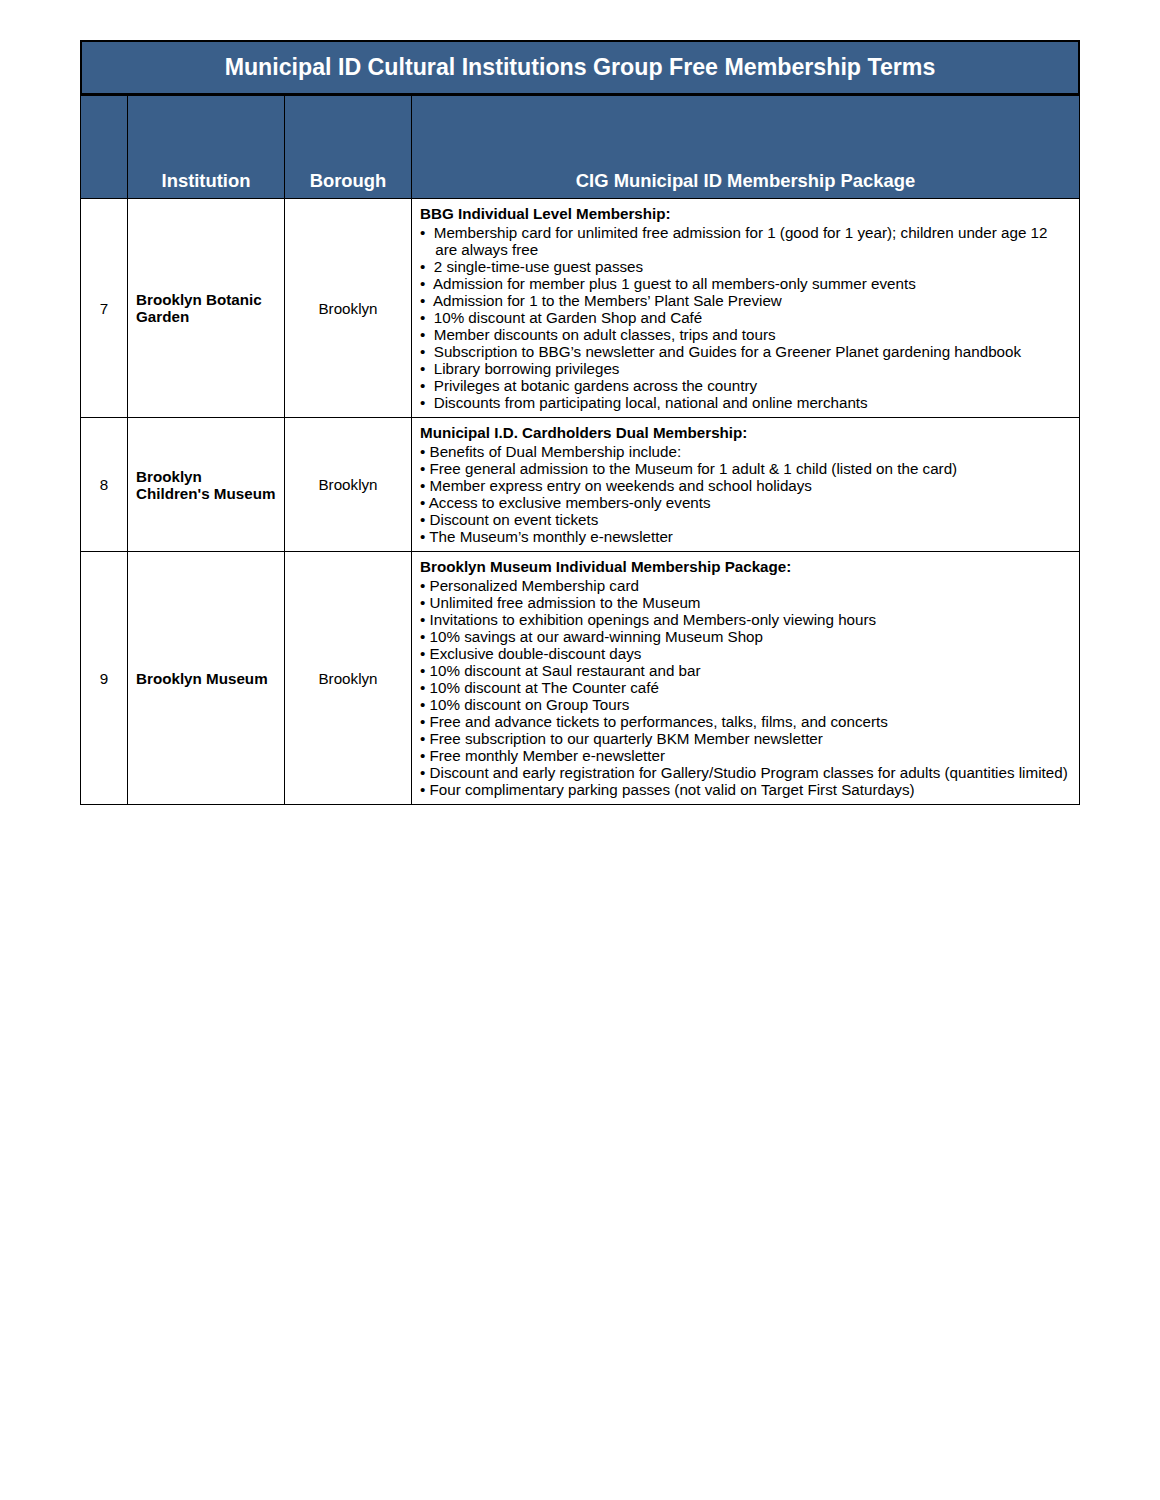Municipal ID Cultural Institutions Group Free Membership Terms
| | Institution | Borough | CIG Municipal ID Membership Package |
| --- | --- | --- | --- |
| 7 | Brooklyn Botanic Garden | Brooklyn | BBG Individual Level Membership: • Membership card for unlimited free admission for 1 (good for 1 year); children under age 12 are always free • 2 single-time-use guest passes • Admission for member plus 1 guest to all members-only summer events • Admission for 1 to the Members’ Plant Sale Preview • 10% discount at Garden Shop and Café • Member discounts on adult classes, trips and tours • Subscription to BBG’s newsletter and Guides for a Greener Planet gardening handbook • Library borrowing privileges • Privileges at botanic gardens across the country • Discounts from participating local, national and online merchants |
| 8 | Brooklyn Children's Museum | Brooklyn | Municipal I.D. Cardholders Dual Membership: • Benefits of Dual Membership include: • Free general admission to the Museum for 1 adult & 1 child (listed on the card) • Member express entry on weekends and school holidays • Access to exclusive members-only events • Discount on event tickets • The Museum’s monthly e-newsletter |
| 9 | Brooklyn Museum | Brooklyn | Brooklyn Museum Individual Membership Package: • Personalized Membership card • Unlimited free admission to the Museum • Invitations to exhibition openings and Members-only viewing hours • 10% savings at our award-winning Museum Shop • Exclusive double-discount days • 10% discount at Saul restaurant and bar • 10% discount at The Counter café • 10% discount on Group Tours • Free and advance tickets to performances, talks, films, and concerts • Free subscription to our quarterly BKM Member newsletter • Free monthly Member e-newsletter • Discount and early registration for Gallery/Studio Program classes for adults (quantities limited) • Four complimentary parking passes (not valid on Target First Saturdays) |